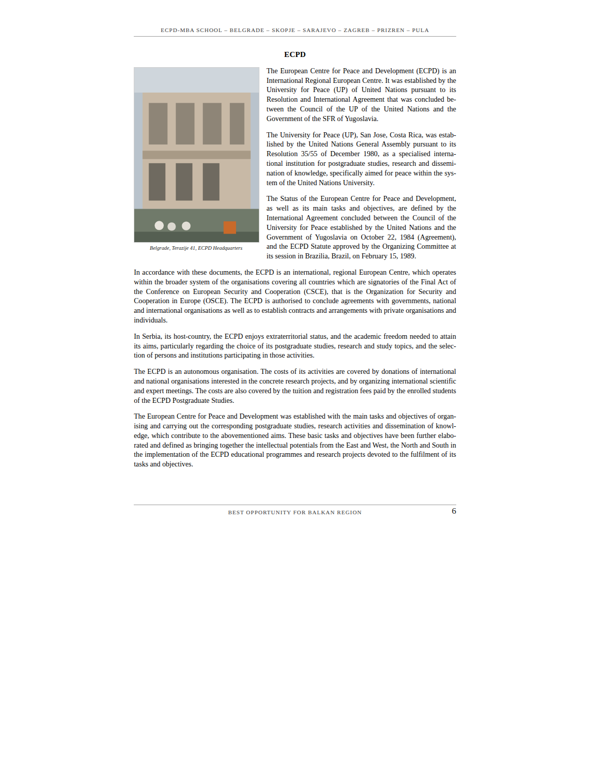ECPD-MBA SCHOOL – BELGRADE – SKOPJE – SARAJEVO – ZAGREB – PRIZREN – PULA
ECPD
Belgrade, Terazije 41, ECPD Headquarters
The European Centre for Peace and Development (ECPD) is an International Regional European Centre. It was established by the University for Peace (UP) of United Nations pursuant to its Resolution and International Agreement that was concluded between the Council of the UP of the United Nations and the Government of the SFR of Yugoslavia.
The University for Peace (UP), San Jose, Costa Rica, was established by the United Nations General Assembly pursuant to its Resolution 35/55 of December 1980, as a specialised international institution for postgraduate studies, research and dissemination of knowledge, specifically aimed for peace within the system of the United Nations University.
The Status of the European Centre for Peace and Development, as well as its main tasks and objectives, are defined by the International Agreement concluded between the Council of the University for Peace established by the United Nations and the Government of Yugoslavia on October 22, 1984 (Agreement), and the ECPD Statute approved by the Organizing Committee at its session in Brazilia, Brazil, on February 15, 1989.
In accordance with these documents, the ECPD is an international, regional European Centre, which operates within the broader system of the organisations covering all countries which are signatories of the Final Act of the Conference on European Security and Cooperation (CSCE), that is the Organization for Security and Cooperation in Europe (OSCE). The ECPD is authorised to conclude agreements with governments, national and international organisations as well as to establish contracts and arrangements with private organisations and individuals.
In Serbia, its host-country, the ECPD enjoys extraterritorial status, and the academic freedom needed to attain its aims, particularly regarding the choice of its postgraduate studies, research and study topics, and the selection of persons and institutions participating in those activities.
The ECPD is an autonomous organisation. The costs of its activities are covered by donations of international and national organisations interested in the concrete research projects, and by organizing international scientific and expert meetings. The costs are also covered by the tuition and registration fees paid by the enrolled students of the ECPD Postgraduate Studies.
The European Centre for Peace and Development was established with the main tasks and objectives of organising and carrying out the corresponding postgraduate studies, research activities and dissemination of knowledge, which contribute to the abovementioned aims. These basic tasks and objectives have been further elaborated and defined as bringing together the intellectual potentials from the East and West, the North and South in the implementation of the ECPD educational programmes and research projects devoted to the fulfilment of its tasks and objectives.
BEST OPPORTUNITY FOR BALKAN REGION
6